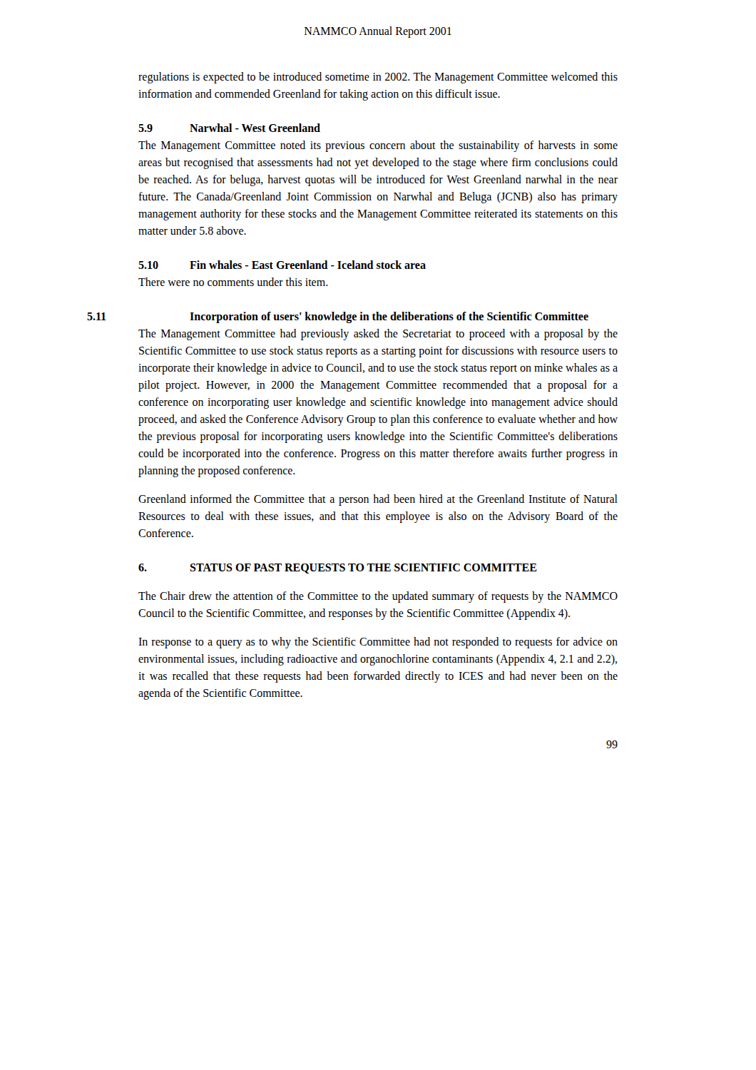NAMMCO Annual Report 2001
regulations is expected to be introduced sometime in 2002. The Management Committee welcomed this information and commended Greenland for taking action on this difficult issue.
5.9 Narwhal - West Greenland
The Management Committee noted its previous concern about the sustainability of harvests in some areas but recognised that assessments had not yet developed to the stage where firm conclusions could be reached. As for beluga, harvest quotas will be introduced for West Greenland narwhal in the near future. The Canada/Greenland Joint Commission on Narwhal and Beluga (JCNB) also has primary management authority for these stocks and the Management Committee reiterated its statements on this matter under 5.8 above.
5.10 Fin whales - East Greenland - Iceland stock area
There were no comments under this item.
5.11 Incorporation of users' knowledge in the deliberations of the Scientific Committee
The Management Committee had previously asked the Secretariat to proceed with a proposal by the Scientific Committee to use stock status reports as a starting point for discussions with resource users to incorporate their knowledge in advice to Council, and to use the stock status report on minke whales as a pilot project. However, in 2000 the Management Committee recommended that a proposal for a conference on incorporating user knowledge and scientific knowledge into management advice should proceed, and asked the Conference Advisory Group to plan this conference to evaluate whether and how the previous proposal for incorporating users knowledge into the Scientific Committee's deliberations could be incorporated into the conference. Progress on this matter therefore awaits further progress in planning the proposed conference.
Greenland informed the Committee that a person had been hired at the Greenland Institute of Natural Resources to deal with these issues, and that this employee is also on the Advisory Board of the Conference.
6. STATUS OF PAST REQUESTS TO THE SCIENTIFIC COMMITTEE
The Chair drew the attention of the Committee to the updated summary of requests by the NAMMCO Council to the Scientific Committee, and responses by the Scientific Committee (Appendix 4).
In response to a query as to why the Scientific Committee had not responded to requests for advice on environmental issues, including radioactive and organochlorine contaminants (Appendix 4, 2.1 and 2.2), it was recalled that these requests had been forwarded directly to ICES and had never been on the agenda of the Scientific Committee.
99